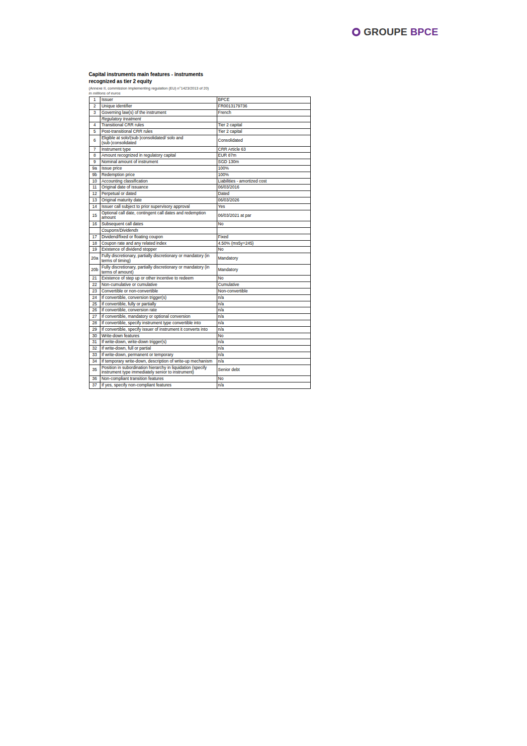GROUPE BPCE
Capital instruments main features - instruments
recognized as tier 2 equity
(Annexe II, commission implementing regulation (EU) n°1423/2013 of 20)
in millions of euros
| 1 | Issuer | BPCE |
| 2 | Unique identifier | FR0013179736 |
| 3 | Governing law(s) of the instrument | French |
| | Regulatory treatment | |
| 4 | Transitional CRR rules | Tier 2 capital |
| 5 | Post-transitional CRR rules | Tier 2 capital |
| 6 | Eligible at solo/(sub-)consolidated/ solo and (sub-)consolidated | Consolidated |
| 7 | Instrument type | CRR Article 63 |
| 8 | Amount recognized in regulatory capital | EUR 87m |
| 9 | Nominal amount of instrument | SGD 130m |
| 9a | Issue price | 100% |
| 9b | Redemption price | 100% |
| 10 | Accounting classification | Liabilities - amortized cost |
| 11 | Original date of issuance | 06/03/2016 |
| 12 | Perpetual or dated | Dated |
| 13 | Original maturity date | 06/03/2026 |
| 14 | Issuer call subject to prior supervisory approval | Yes |
| 15 | Optional call date, contingent call dates and redemption amount | 06/03/2021 at par |
| 16 | Subsequent call dates | No |
| | Coupons/Dividends | |
| 17 | Dividend/fixed or floating coupon | Fixed |
| 18 | Coupon rate and any related index | 4.50% (ms5y+245) |
| 19 | Existence of dividend stopper | No |
| 20a | Fully discretionary, partially discretionary or mandatory (in terms of timing) | Mandatory |
| 20b | Fully discretionary, partially discretionary or mandatory (in terms of amount) | Mandatory |
| 21 | Existence of step up or other incentive to redeem | No |
| 22 | Non-cumulative or cumulative | Cumulative |
| 23 | Convertible or non-convertible | Non-convertible |
| 24 | If convertible, conversion trigger(s) | n/a |
| 25 | If convertible, fully or partially | n/a |
| 26 | If convertible, conversion rate | n/a |
| 27 | If convertible, mandatory or optional conversion | n/a |
| 28 | If convertible, specify instrument type convertible into | n/a |
| 29 | If convertible, specify issuer of instrument it converts into | n/a |
| 30 | Write-down features | No |
| 31 | If write-down, write-down trigger(s) | n/a |
| 32 | If write-down, full or partial | n/a |
| 33 | If write-down, permanent or temporary | n/a |
| 34 | If temporary write-down, description of write-up mechanism | n/a |
| 35 | Position in subordination hierarchy in liquidation (specify instrument type immediately senior to instrument) | Senior debt |
| 36 | Non-compliant transition features | No |
| 37 | If yes, specify non-compliant features | n/a |